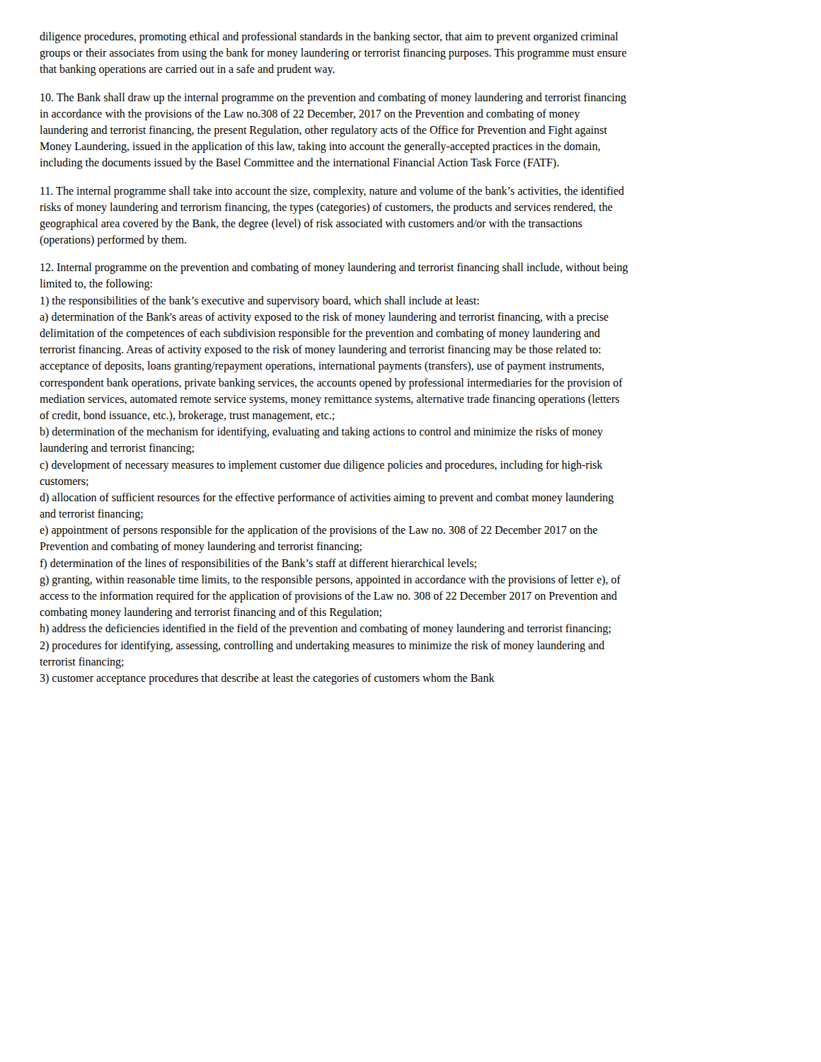diligence procedures, promoting ethical and professional standards in the banking sector, that aim to prevent organized criminal groups or their associates from using the bank for money laundering or terrorist financing purposes. This programme must ensure that banking operations are carried out in a safe and prudent way.
10. The Bank shall draw up the internal programme on the prevention and combating of money laundering and terrorist financing in accordance with the provisions of the Law no.308 of 22 December, 2017 on the Prevention and combating of money laundering and terrorist financing, the present Regulation, other regulatory acts of the Office for Prevention and Fight against Money Laundering, issued in the application of this law, taking into account the generally-accepted practices in the domain, including the documents issued by the Basel Committee and the international Financial Action Task Force (FATF).
11. The internal programme shall take into account the size, complexity, nature and volume of the bank’s activities, the identified risks of money laundering and terrorism financing, the types (categories) of customers, the products and services rendered, the geographical area covered by the Bank, the degree (level) of risk associated with customers and/or with the transactions (operations) performed by them.
12. Internal programme on the prevention and combating of money laundering and terrorist financing shall include, without being limited to, the following:
1) the responsibilities of the bank’s executive and supervisory board, which shall include at least:
a) determination of the Bank's areas of activity exposed to the risk of money laundering and terrorist financing, with a precise delimitation of the competences of each subdivision responsible for the prevention and combating of money laundering and terrorist financing. Areas of activity exposed to the risk of money laundering and terrorist financing may be those related to: acceptance of deposits, loans granting/repayment operations, international payments (transfers), use of payment instruments, correspondent bank operations, private banking services, the accounts opened by professional intermediaries for the provision of mediation services, automated remote service systems, money remittance systems, alternative trade financing operations (letters of credit, bond issuance, etc.), brokerage, trust management, etc.;
b) determination of the mechanism for identifying, evaluating and taking actions to control and minimize the risks of money laundering and terrorist financing;
c) development of necessary measures to implement customer due diligence policies and procedures, including for high-risk customers;
d) allocation of sufficient resources for the effective performance of activities aiming to prevent and combat money laundering and terrorist financing;
e) appointment of persons responsible for the application of the provisions of the Law no. 308 of 22 December 2017 on the Prevention and combating of money laundering and terrorist financing;
f) determination of the lines of responsibilities of the Bank’s staff at different hierarchical levels;
g) granting, within reasonable time limits, to the responsible persons, appointed in accordance with the provisions of letter e), of access to the information required for the application of provisions of the Law no. 308 of 22 December 2017 on Prevention and combating money laundering and terrorist financing and of this Regulation;
h) address the deficiencies identified in the field of the prevention and combating of money laundering and terrorist financing;
2) procedures for identifying, assessing, controlling and undertaking measures to minimize the risk of money laundering and terrorist financing;
3) customer acceptance procedures that describe at least the categories of customers whom the Bank